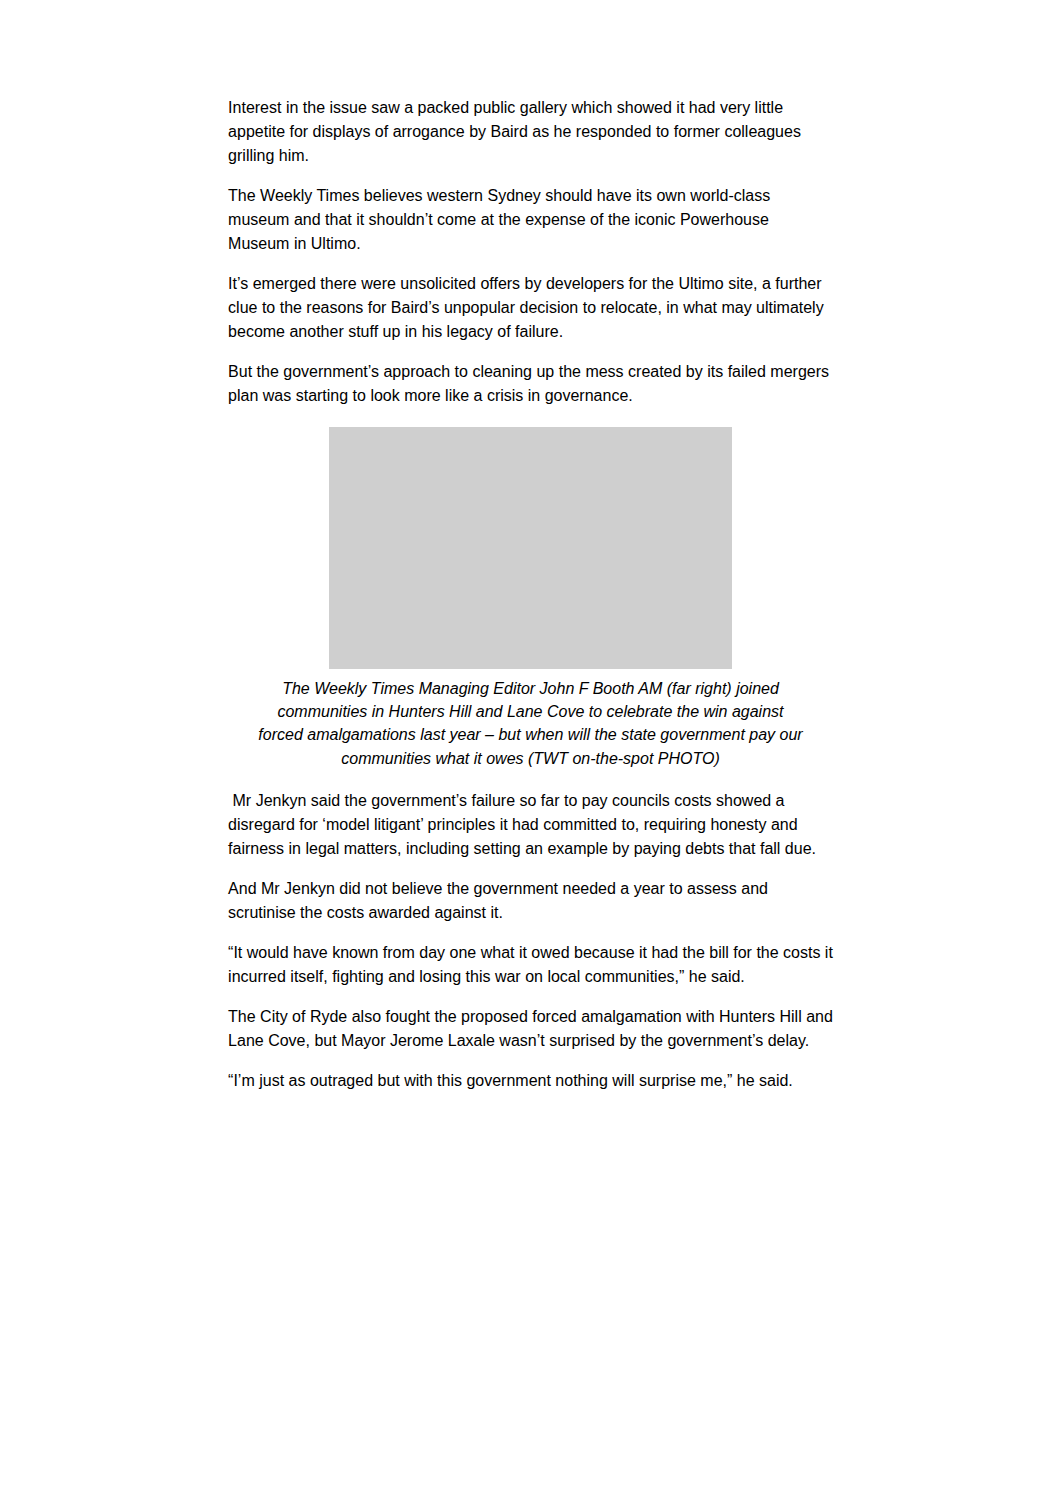Interest in the issue saw a packed public gallery which showed it had very little appetite for displays of arrogance by Baird as he responded to former colleagues grilling him.
The Weekly Times believes western Sydney should have its own world-class museum and that it shouldn’t come at the expense of the iconic Powerhouse Museum in Ultimo.
It’s emerged there were unsolicited offers by developers for the Ultimo site, a further clue to the reasons for Baird’s unpopular decision to relocate, in what may ultimately become another stuff up in his legacy of failure.
But the government’s approach to cleaning up the mess created by its failed mergers plan was starting to look more like a crisis in governance.
The Weekly Times Managing Editor John F Booth AM (far right) joined communities in Hunters Hill and Lane Cove to celebrate the win against forced amalgamations last year – but when will the state government pay our communities what it owes (TWT on-the-spot PHOTO)
Mr Jenkyn said the government’s failure so far to pay councils costs showed a disregard for ‘model litigant’ principles it had committed to, requiring honesty and fairness in legal matters, including setting an example by paying debts that fall due.
And Mr Jenkyn did not believe the government needed a year to assess and scrutinise the costs awarded against it.
“It would have known from day one what it owed because it had the bill for the costs it incurred itself, fighting and losing this war on local communities,” he said.
The City of Ryde also fought the proposed forced amalgamation with Hunters Hill and Lane Cove, but Mayor Jerome Laxale wasn’t surprised by the government’s delay.
“I’m just as outraged but with this government nothing will surprise me,” he said.